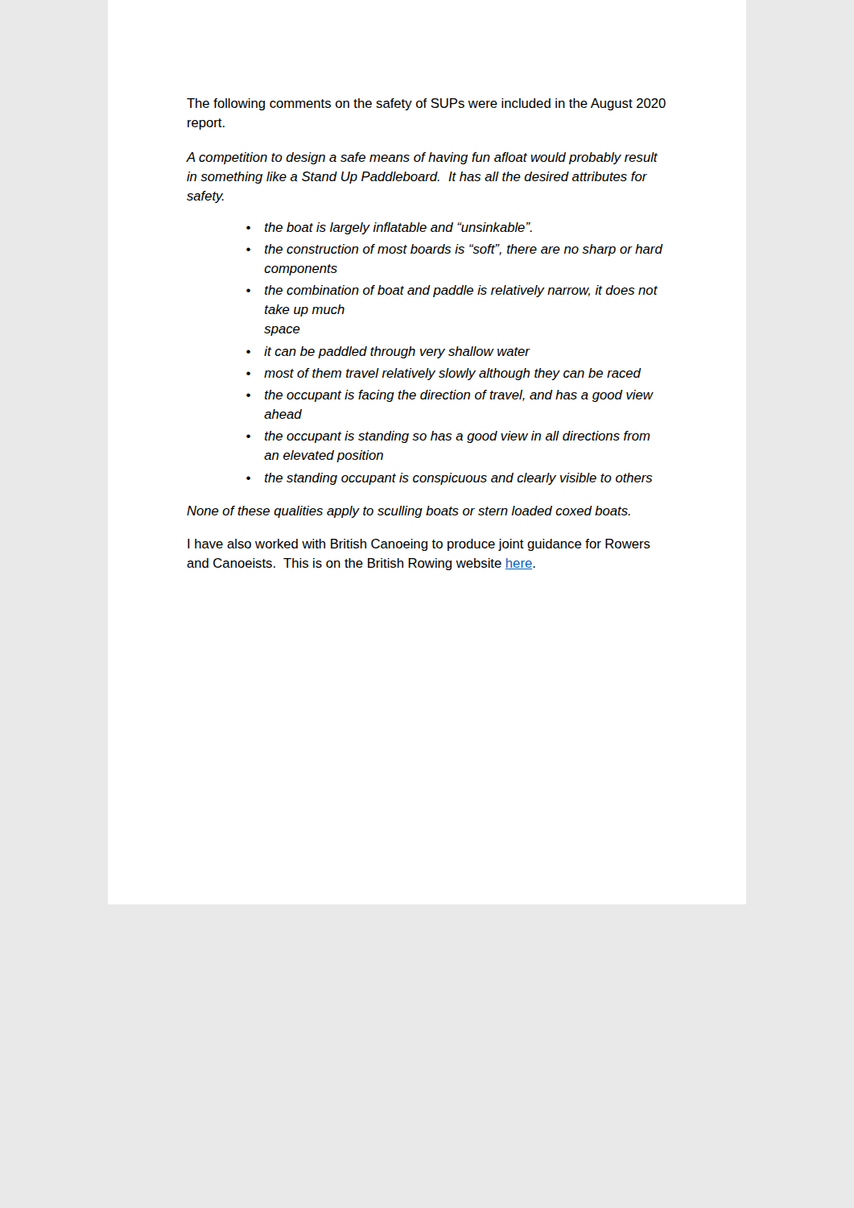The following comments on the safety of SUPs were included in the August 2020 report.
A competition to design a safe means of having fun afloat would probably result in something like a Stand Up Paddleboard. It has all the desired attributes for safety.
the boat is largely inflatable and “unsinkable”.
the construction of most boards is “soft”, there are no sharp or hard components
the combination of boat and paddle is relatively narrow, it does not take up muchspace
it can be paddled through very shallow water
most of them travel relatively slowly although they can be raced
the occupant is facing the direction of travel, and has a good view ahead
the occupant is standing so has a good view in all directions from an elevated position
the standing occupant is conspicuous and clearly visible to others
None of these qualities apply to sculling boats or stern loaded coxed boats.
I have also worked with British Canoeing to produce joint guidance for Rowers and Canoeists. This is on the British Rowing website here.